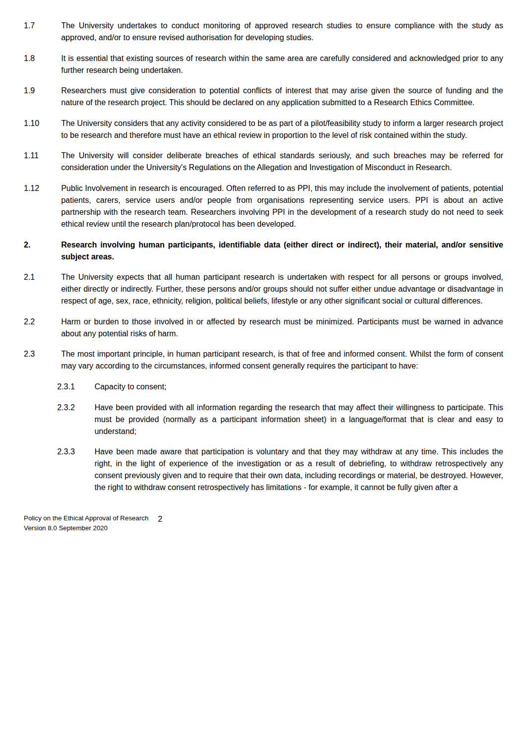1.7
The University undertakes to conduct monitoring of approved research studies to ensure compliance with the study as approved, and/or to ensure revised authorisation for developing studies.
1.8
It is essential that existing sources of research within the same area are carefully considered and acknowledged prior to any further research being undertaken.
1.9
Researchers must give consideration to potential conflicts of interest that may arise given the source of funding and the nature of the research project. This should be declared on any application submitted to a Research Ethics Committee.
1.10
The University considers that any activity considered to be as part of a pilot/feasibility study to inform a larger research project to be research and therefore must have an ethical review in proportion to the level of risk contained within the study.
1.11
The University will consider deliberate breaches of ethical standards seriously, and such breaches may be referred for consideration under the University's Regulations on the Allegation and Investigation of Misconduct in Research.
1.12
Public Involvement in research is encouraged. Often referred to as PPI, this may include the involvement of patients, potential patients, carers, service users and/or people from organisations representing service users. PPI is about an active partnership with the research team. Researchers involving PPI in the development of a research study do not need to seek ethical review until the research plan/protocol has been developed.
2.
Research involving human participants, identifiable data (either direct or indirect), their material, and/or sensitive subject areas.
2.1
The University expects that all human participant research is undertaken with respect for all persons or groups involved, either directly or indirectly. Further, these persons and/or groups should not suffer either undue advantage or disadvantage in respect of age, sex, race, ethnicity, religion, political beliefs, lifestyle or any other significant social or cultural differences.
2.2
Harm or burden to those involved in or affected by research must be minimized. Participants must be warned in advance about any potential risks of harm.
2.3
The most important principle, in human participant research, is that of free and informed consent. Whilst the form of consent may vary according to the circumstances, informed consent generally requires the participant to have:
2.3.1
Capacity to consent;
2.3.2
Have been provided with all information regarding the research that may affect their willingness to participate. This must be provided (normally as a participant information sheet) in a language/format that is clear and easy to understand;
2.3.3
Have been made aware that participation is voluntary and that they may withdraw at any time. This includes the right, in the light of experience of the investigation or as a result of debriefing, to withdraw retrospectively any consent previously given and to require that their own data, including recordings or material, be destroyed. However, the right to withdraw consent retrospectively has limitations - for example, it cannot be fully given after a
Policy on the Ethical Approval of Research
Version 8.0 September 2020
2